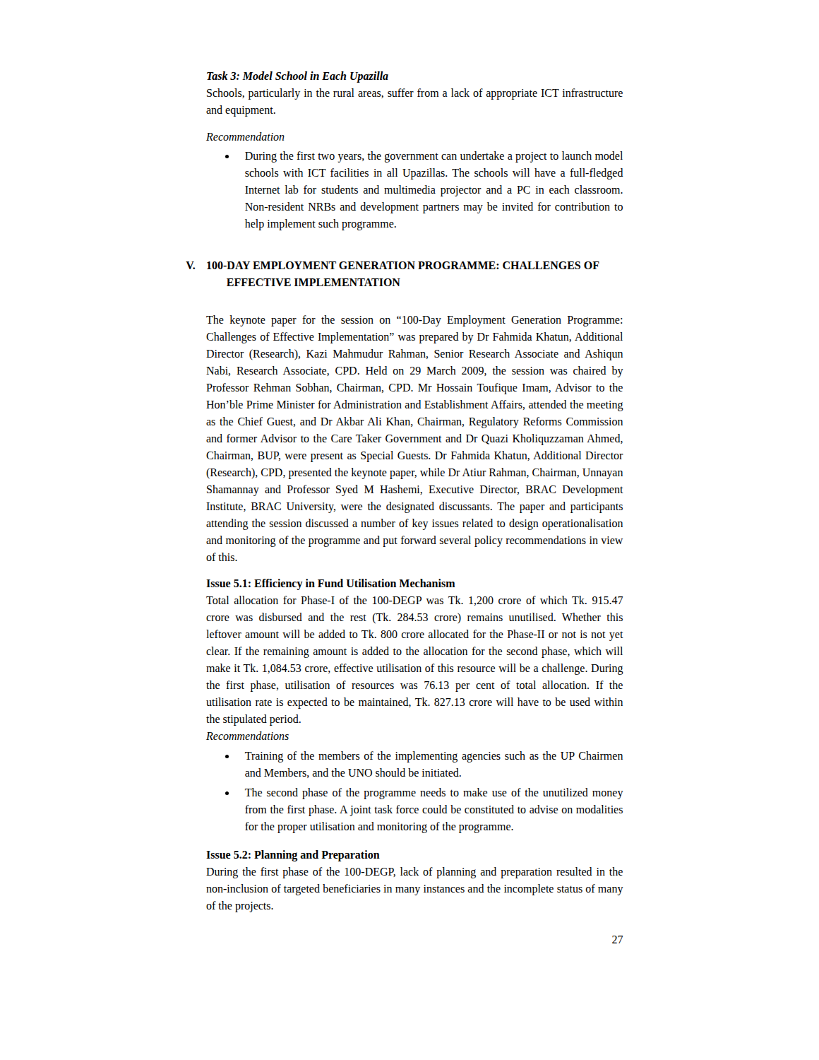Task 3: Model School in Each Upazilla
Schools, particularly in the rural areas, suffer from a lack of appropriate ICT infrastructure and equipment.
Recommendation
During the first two years, the government can undertake a project to launch model schools with ICT facilities in all Upazillas. The schools will have a full-fledged Internet lab for students and multimedia projector and a PC in each classroom. Non-resident NRBs and development partners may be invited for contribution to help implement such programme.
V. 100-Day Employment Generation Programme: Challenges of Effective Implementation
The keynote paper for the session on “100-Day Employment Generation Programme: Challenges of Effective Implementation” was prepared by Dr Fahmida Khatun, Additional Director (Research), Kazi Mahmudur Rahman, Senior Research Associate and Ashiqun Nabi, Research Associate, CPD. Held on 29 March 2009, the session was chaired by Professor Rehman Sobhan, Chairman, CPD. Mr Hossain Toufique Imam, Advisor to the Hon’ble Prime Minister for Administration and Establishment Affairs, attended the meeting as the Chief Guest, and Dr Akbar Ali Khan, Chairman, Regulatory Reforms Commission and former Advisor to the Care Taker Government and Dr Quazi Kholiquzzaman Ahmed, Chairman, BUP, were present as Special Guests. Dr Fahmida Khatun, Additional Director (Research), CPD, presented the keynote paper, while Dr Atiur Rahman, Chairman, Unnayan Shamannay and Professor Syed M Hashemi, Executive Director, BRAC Development Institute, BRAC University, were the designated discussants. The paper and participants attending the session discussed a number of key issues related to design operationalisation and monitoring of the programme and put forward several policy recommendations in view of this.
Issue 5.1: Efficiency in Fund Utilisation Mechanism
Total allocation for Phase-I of the 100-DEGP was Tk. 1,200 crore of which Tk. 915.47 crore was disbursed and the rest (Tk. 284.53 crore) remains unutilised. Whether this leftover amount will be added to Tk. 800 crore allocated for the Phase-II or not is not yet clear. If the remaining amount is added to the allocation for the second phase, which will make it Tk. 1,084.53 crore, effective utilisation of this resource will be a challenge. During the first phase, utilisation of resources was 76.13 per cent of total allocation. If the utilisation rate is expected to be maintained, Tk. 827.13 crore will have to be used within the stipulated period.
Recommendations
Training of the members of the implementing agencies such as the UP Chairmen and Members, and the UNO should be initiated.
The second phase of the programme needs to make use of the unutilized money from the first phase. A joint task force could be constituted to advise on modalities for the proper utilisation and monitoring of the programme.
Issue 5.2: Planning and Preparation
During the first phase of the 100-DEGP, lack of planning and preparation resulted in the non-inclusion of targeted beneficiaries in many instances and the incomplete status of many of the projects.
27